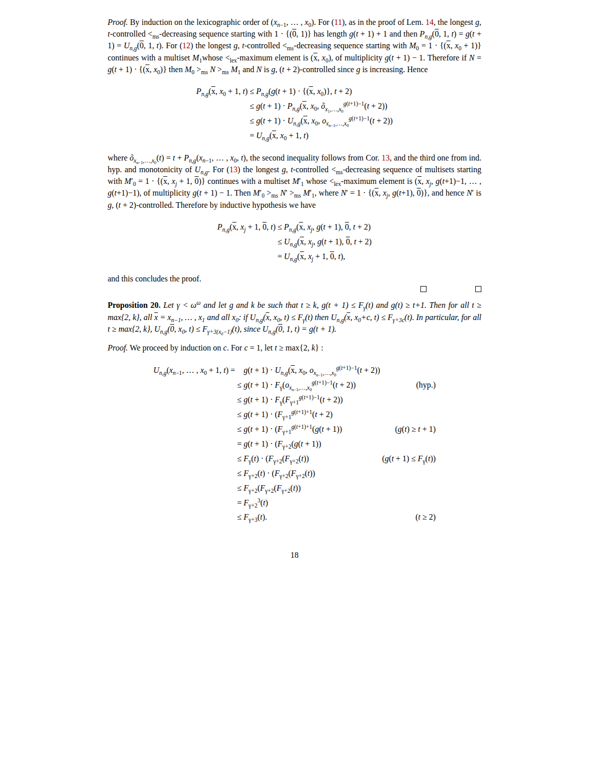Proof. By induction on the lexicographic order of (xn−1, … , x0). For (11), as in the proof of Lem. 14, the longest g, t-controlled <ms-decreasing sequence starting with 1 · {(0, 1)} has length g(t + 1) + 1 and then Pn,g(0, 1, t) = g(t + 1) = Un,g(0, 1, t). For (12) the longest g, t-controlled <ms-decreasing sequence starting with M0 = 1 · {(x, x0 + 1)} continues with a multiset M1whose <lex-maximum element is (x, x0), of multiplicity g(t + 1) − 1. Therefore if N = g(t + 1) · {(x, x0)} then M0 >ms N >ms M1 and N is g, (t + 2)-controlled since g is increasing. Hence
| P n , g ( x , x 0 + 1, t ) | ≤ | P n , g ( g ( t + 1) · {( x , x 0 )}, t + 2) |
| | ≤ | g ( t + 1) · P n , g ( x , x 0 , õ x 1 ,…, x 0 g ( t +1)−1 ( t + 2)) |
| | ≤ | g ( t + 1) · U n , g ( x , x 0 , o x n −1 ,…, x 0 g ( t +1)−1 ( t + 2)) |
| | = | U n , g ( x , x 0 + 1, t ) |
where õxn−1,…,x0(t) = t + Pn,g(xn−1, … , x0, t), the second inequality follows from Cor. 13, and the third one from ind. hyp. and monotonicity of Un,g. For (13) the longest g, t-controlled <ms-decreasing sequence of multisets starting with M′0 = 1 · {(x, xj + 1, 0)} continues with a multiset M′1 whose <lex-maximum element is (x, xj, g(t+1)−1, … , g(t+1)−1), of multiplicity g(t + 1) − 1. Then M′0 >ms N′ >ms M′1, where N′ = 1 · {(x, xj, g(t+1), 0)}, and hence N′ is g, (t + 2)-controlled. Therefore by inductive hypothesis we have
| P n , g ( x , x j + 1, 0 , t ) | ≤ | P n , g ( x , x j , g ( t + 1), 0 , t + 2) |
| | ≤ | U n , g ( x , x j , g ( t + 1), 0 , t + 2) |
| | = | U n , g ( x , x j + 1, 0 , t ), |
and this concludes the proof.
Proposition 20. Let γ < ωω and let g and k be such that t ≥ k, g(t + 1) ≤ Fγ(t) and g(t) ≥ t+1. Then for all t ≥ max{2, k}, all x = xn−1, … , x1 and all x0: if Un,g(x, x0, t) ≤ Fγ(t) then Un,g(x, x0+c, t) ≤ Fγ+3c(t). In particular, for all t ≥ max{2, k}, Un,g(0, x0, t) ≤ Fγ+3(x0−1)(t), since Un,g(0, 1, t) = g(t + 1).
Proof. We proceed by induction on c. For c = 1, let t ≥ max{2, k} :
| U n , g ( x n −1 , … , x 0 + 1, t ) = | | g ( t + 1) · U n , g ( x , x 0 , o x n −1 ,…, x 0 g ( t +1)−1 ( t + 2)) | |
| | ≤ | g ( t + 1) · F γ ( o x n −1 ,…, x 0 g ( t +1)−1 ( t + 2)) | (hyp.) |
| | ≤ | g ( t + 1) · F γ ( F γ+1 g ( t +1)−1 ( t + 2)) | |
| | ≤ | g ( t + 1) · ( F γ+1 g ( t +1)+1 ( t + 2) | |
| | ≤ | g ( t + 1) · ( F γ+1 g ( t +1)+1 ( g ( t + 1)) | ( g ( t ) ≥ t + 1) |
| | = | g ( t + 1) · ( F γ+2 ( g ( t + 1)) | |
| | ≤ | F γ ( t ) · ( F γ+2 ( F γ+2 ( t )) | ( g ( t + 1) ≤ F γ ( t )) |
| | ≤ | F γ+2 ( t ) · ( F γ+2 ( F γ+2 ( t )) | |
| | ≤ | F γ+2 ( F γ+2 ( F γ+2 ( t )) | |
| | = | F γ+2 3 ( t ) | |
| | ≤ | F γ+3 ( t ). | ( t ≥ 2) |
18